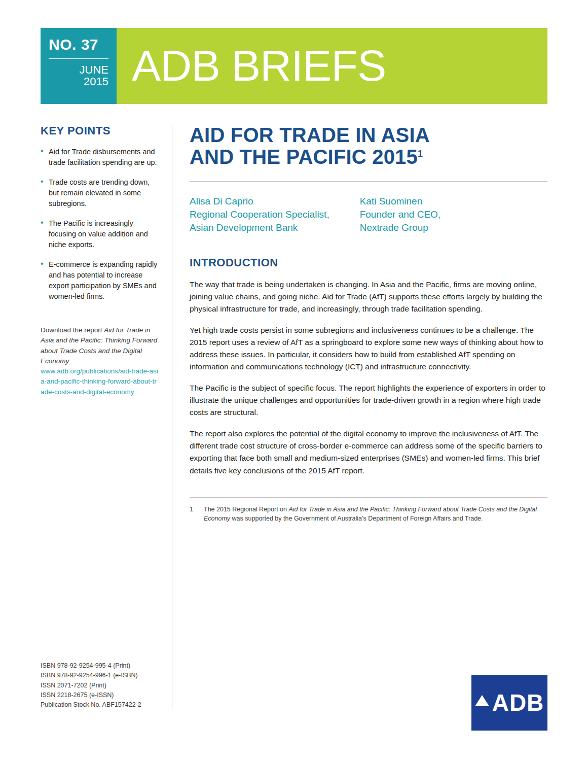NO. 37
JUNE 2015
ADB BRIEFS
KEY POINTS
Aid for Trade disbursements and trade facilitation spending are up.
Trade costs are trending down, but remain elevated in some subregions.
The Pacific is increasingly focusing on value addition and niche exports.
E-commerce is expanding rapidly and has potential to increase export participation by SMEs and women-led firms.
Download the report Aid for Trade in Asia and the Pacific: Thinking Forward about Trade Costs and the Digital Economy
www.adb.org/publications/aid-trade-asia-and-pacific-thinking-forward-about-trade-costs-and-digital-economy
ISBN 978-92-9254-995-4 (Print)
ISBN 978-92-9254-996-1 (e-ISBN)
ISSN 2071-7202 (Print)
ISSN 2218-2675 (e-ISSN)
Publication Stock No. ABF157422-2
AID FOR TRADE IN ASIA
AND THE PACIFIC 20151
Alisa Di Caprio Regional Cooperation Specialist, Asian Development Bank
Kati Suominen Founder and CEO, Nextrade Group
INTRODUCTION
The way that trade is being undertaken is changing. In Asia and the Pacific, firms are moving online, joining value chains, and going niche. Aid for Trade (AfT) supports these efforts largely by building the physical infrastructure for trade, and increasingly, through trade facilitation spending.
Yet high trade costs persist in some subregions and inclusiveness continues to be a challenge. The 2015 report uses a review of AfT as a springboard to explore some new ways of thinking about how to address these issues. In particular, it considers how to build from established AfT spending on information and communications technology (ICT) and infrastructure connectivity.
The Pacific is the subject of specific focus. The report highlights the experience of exporters in order to illustrate the unique challenges and opportunities for trade-driven growth in a region where high trade costs are structural.
The report also explores the potential of the digital economy to improve the inclusiveness of AfT. The different trade cost structure of cross-border e-commerce can address some of the specific barriers to exporting that face both small and medium-sized enterprises (SMEs) and women-led firms. This brief details five key conclusions of the 2015 AfT report.
1
The 2015 Regional Report on Aid for Trade in Asia and the Pacific: Thinking Forward about Trade Costs and the Digital Economy was supported by the Government of Australia’s Department of Foreign Affairs and Trade.
ADB